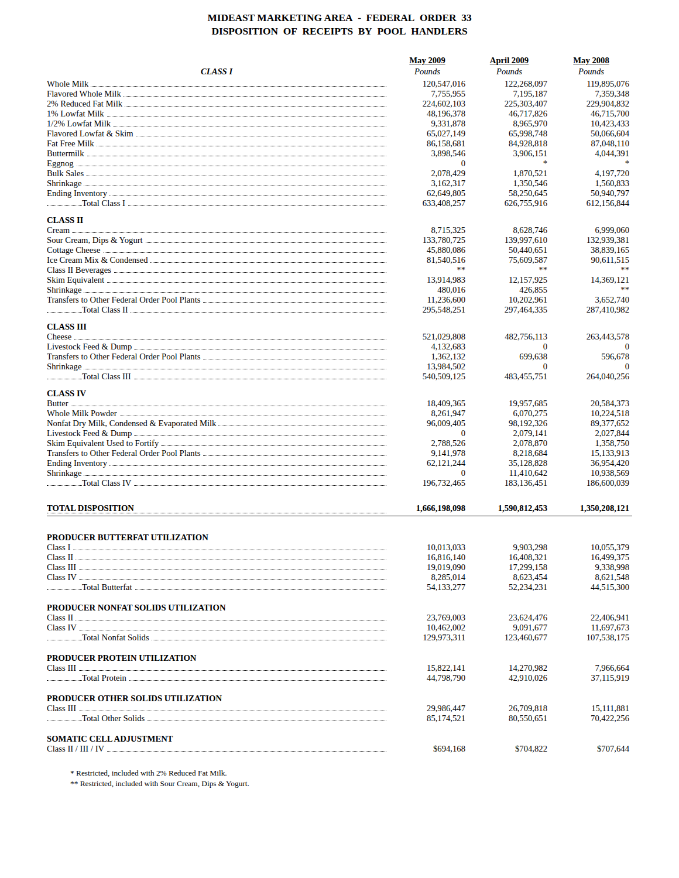MIDEAST MARKETING AREA - FEDERAL ORDER 33
DISPOSITION OF RECEIPTS BY POOL HANDLERS
| | May 2009 | April 2009 | May 2008 |
| --- | --- | --- | --- |
| CLASS I | Pounds | Pounds | Pounds |
| Whole Milk | 120,547,016 | 122,268,097 | 119,895,076 |
| Flavored Whole Milk | 7,755,955 | 7,195,187 | 7,359,348 |
| 2% Reduced Fat Milk | 224,602,103 | 225,303,407 | 229,904,832 |
| 1% Lowfat Milk | 48,196,378 | 46,717,826 | 46,715,700 |
| 1/2% Lowfat Milk | 9,331,878 | 8,965,970 | 10,423,433 |
| Flavored Lowfat & Skim | 65,027,149 | 65,998,748 | 50,066,604 |
| Fat Free Milk | 86,158,681 | 84,928,818 | 87,048,110 |
| Buttermilk | 3,898,546 | 3,906,151 | 4,044,391 |
| Eggnog | 0 | * | * |
| Bulk Sales | 2,078,429 | 1,870,521 | 4,197,720 |
| Shrinkage | 3,162,317 | 1,350,546 | 1,560,833 |
| Ending Inventory | 62,649,805 | 58,250,645 | 50,940,797 |
| Total Class I | 633,408,257 | 626,755,916 | 612,156,844 |
| CLASS II | | | |
| Cream | 8,715,325 | 8,628,746 | 6,999,060 |
| Sour Cream, Dips & Yogurt | 133,780,725 | 139,997,610 | 132,939,381 |
| Cottage Cheese | 45,880,086 | 50,440,651 | 38,839,165 |
| Ice Cream Mix & Condensed | 81,540,516 | 75,609,587 | 90,611,515 |
| Class II Beverages | ** | ** | ** |
| Skim Equivalent | 13,914,983 | 12,157,925 | 14,369,121 |
| Shrinkage | 480,016 | 426,855 | ** |
| Transfers to Other Federal Order Pool Plants | 11,236,600 | 10,202,961 | 3,652,740 |
| Total Class II | 295,548,251 | 297,464,335 | 287,410,982 |
| CLASS III | | | |
| Cheese | 521,029,808 | 482,756,113 | 263,443,578 |
| Livestock Feed & Dump | 4,132,683 | 0 | 0 |
| Transfers to Other Federal Order Pool Plants | 1,362,132 | 699,638 | 596,678 |
| Shrinkage | 13,984,502 | 0 | 0 |
| Total Class III | 540,509,125 | 483,455,751 | 264,040,256 |
| CLASS IV | | | |
| Butter | 18,409,365 | 19,957,685 | 20,584,373 |
| Whole Milk Powder | 8,261,947 | 6,070,275 | 10,224,518 |
| Nonfat Dry Milk, Condensed & Evaporated Milk | 96,009,405 | 98,192,326 | 89,377,652 |
| Livestock Feed & Dump | 0 | 2,079,141 | 2,027,844 |
| Skim Equivalent Used to Fortify | 2,788,526 | 2,078,870 | 1,358,750 |
| Transfers to Other Federal Order Pool Plants | 9,141,978 | 8,218,684 | 15,133,913 |
| Ending Inventory | 62,121,244 | 35,128,828 | 36,954,420 |
| Shrinkage | 0 | 11,410,642 | 10,938,569 |
| Total Class IV | 196,732,465 | 183,136,451 | 186,600,039 |
| TOTAL DISPOSITION | 1,666,198,098 | 1,590,812,453 | 1,350,208,121 |
| PRODUCER BUTTERFAT UTILIZATION | | | |
| Class I | 10,013,033 | 9,903,298 | 10,055,379 |
| Class II | 16,816,140 | 16,408,321 | 16,499,375 |
| Class III | 19,019,090 | 17,299,158 | 9,338,998 |
| Class IV | 8,285,014 | 8,623,454 | 8,621,548 |
| Total Butterfat | 54,133,277 | 52,234,231 | 44,515,300 |
| PRODUCER NONFAT SOLIDS UTILIZATION | | | |
| Class II | 23,769,003 | 23,624,476 | 22,406,941 |
| Class IV | 10,462,002 | 9,091,677 | 11,697,673 |
| Total Nonfat Solids | 129,973,311 | 123,460,677 | 107,538,175 |
| PRODUCER PROTEIN UTILIZATION | | | |
| Class III | 15,822,141 | 14,270,982 | 7,966,664 |
| Total Protein | 44,798,790 | 42,910,026 | 37,115,919 |
| PRODUCER OTHER SOLIDS UTILIZATION | | | |
| Class III | 29,986,447 | 26,709,818 | 15,111,881 |
| Total Other Solids | 85,174,521 | 80,550,651 | 70,422,256 |
| SOMATIC CELL ADJUSTMENT | | | |
| Class II / III / IV | $694,168 | $704,822 | $707,644 |
* Restricted, included with 2% Reduced Fat Milk.
** Restricted, included with Sour Cream, Dips & Yogurt.